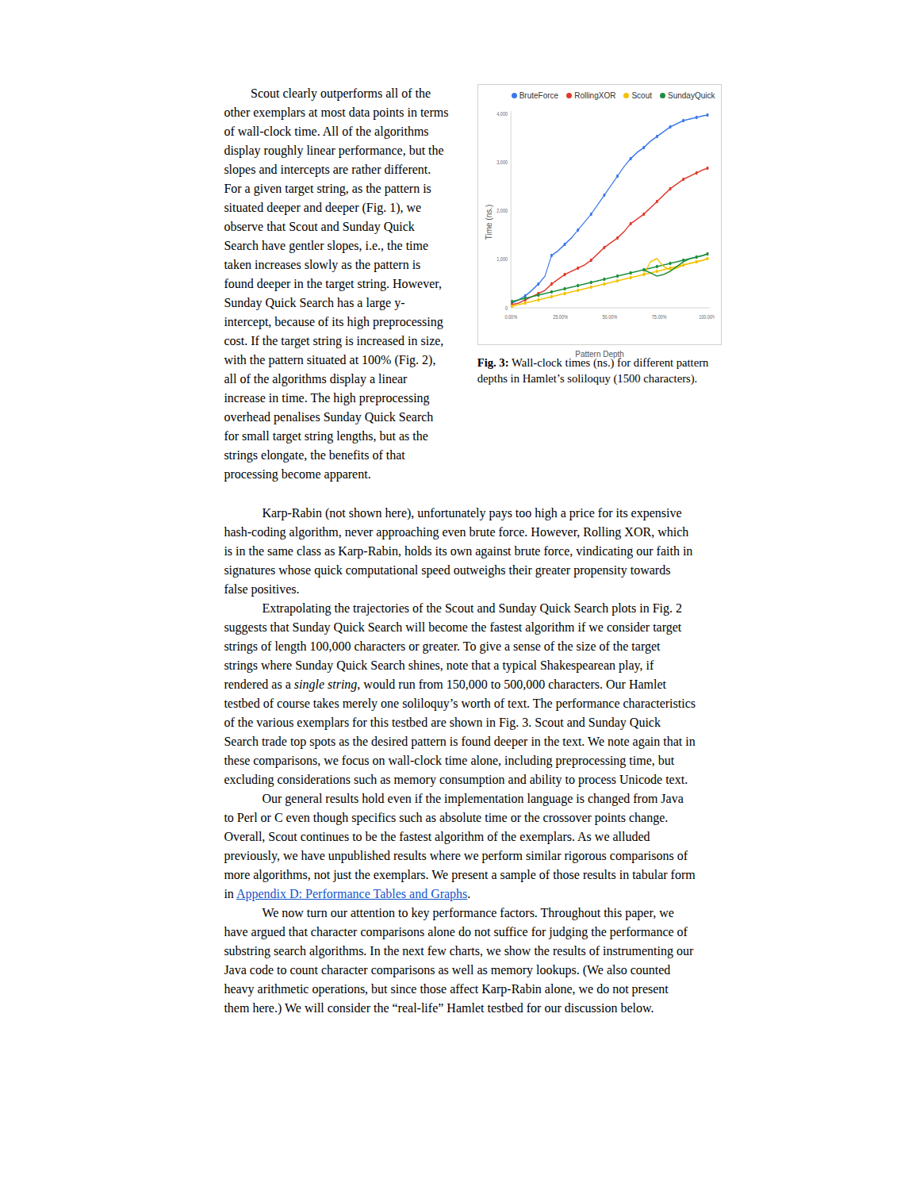Scout clearly outperforms all of the other exemplars at most data points in terms of wall-clock time. All of the algorithms display roughly linear performance, but the slopes and intercepts are rather different. For a given target string, as the pattern is situated deeper and deeper (Fig. 1), we observe that Scout and Sunday Quick Search have gentler slopes, i.e., the time taken increases slowly as the pattern is found deeper in the target string. However, Sunday Quick Search has a large y-intercept, because of its high preprocessing cost. If the target string is increased in size, with the pattern situated at 100% (Fig. 2), all of the algorithms display a linear increase in time. The high preprocessing overhead penalises Sunday Quick Search for small target string lengths, but as the strings elongate, the benefits of that processing become apparent.
BruteForce RollingXOR Scout SundayQuick
Time (ns.)
4,000 3,000 2,000 1,000 0 0.00% 25.00% 50.00% 75.00% 100.00%
Pattern Depth
Fig. 3: Wall-clock times (ns.) for different pattern depths in Hamlet’s soliloquy (1500 characters).
Karp-Rabin (not shown here), unfortunately pays too high a price for its expensive hash-coding algorithm, never approaching even brute force. However, Rolling XOR, which is in the same class as Karp-Rabin, holds its own against brute force, vindicating our faith in signatures whose quick computational speed outweighs their greater propensity towards false positives.
Extrapolating the trajectories of the Scout and Sunday Quick Search plots in Fig. 2 suggests that Sunday Quick Search will become the fastest algorithm if we consider target strings of length 100,000 characters or greater. To give a sense of the size of the target strings where Sunday Quick Search shines, note that a typical Shakespearean play, if rendered as a single string, would run from 150,000 to 500,000 characters. Our Hamlet testbed of course takes merely one soliloquy’s worth of text. The performance characteristics of the various exemplars for this testbed are shown in Fig. 3. Scout and Sunday Quick Search trade top spots as the desired pattern is found deeper in the text. We note again that in these comparisons, we focus on wall-clock time alone, including preprocessing time, but excluding considerations such as memory consumption and ability to process Unicode text.
Our general results hold even if the implementation language is changed from Java to Perl or C even though specifics such as absolute time or the crossover points change. Overall, Scout continues to be the fastest algorithm of the exemplars. As we alluded previously, we have unpublished results where we perform similar rigorous comparisons of more algorithms, not just the exemplars. We present a sample of those results in tabular form in Appendix D: Performance Tables and Graphs.
We now turn our attention to key performance factors. Throughout this paper, we have argued that character comparisons alone do not suffice for judging the performance of substring search algorithms. In the next few charts, we show the results of instrumenting our Java code to count character comparisons as well as memory lookups. (We also counted heavy arithmetic operations, but since those affect Karp-Rabin alone, we do not present them here.) We will consider the “real-life” Hamlet testbed for our discussion below.